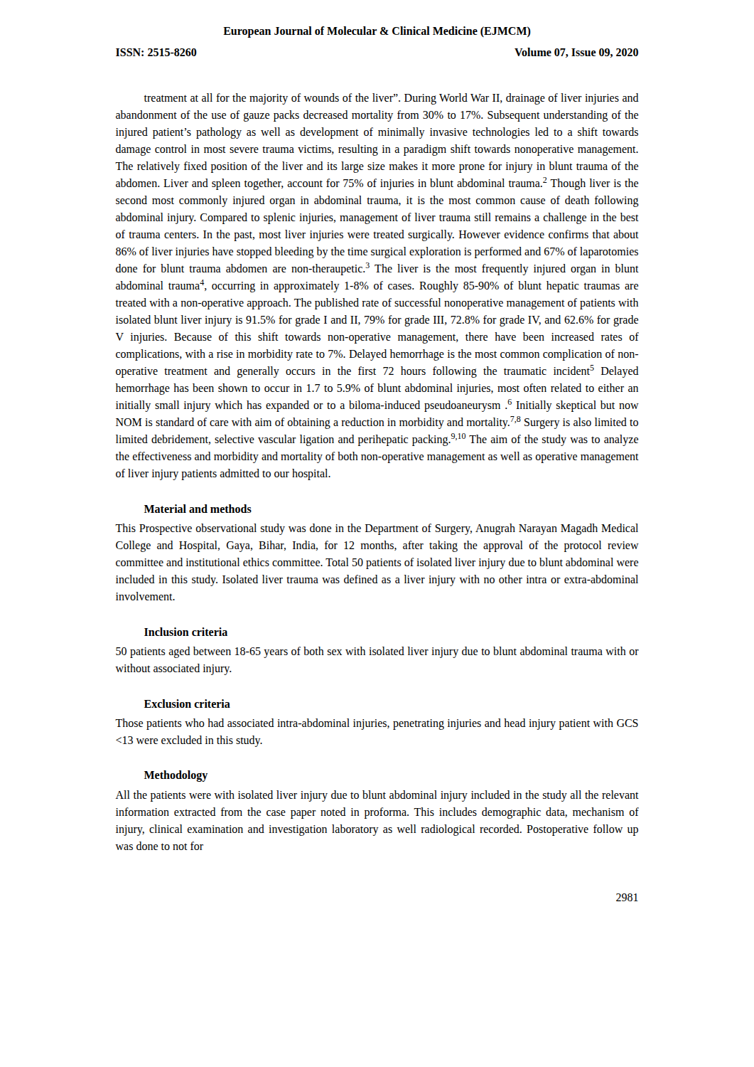European Journal of Molecular & Clinical Medicine (EJMCM)
ISSN: 2515-8260 Volume 07, Issue 09, 2020
treatment at all for the majority of wounds of the liver”. During World War II, drainage of liver injuries and abandonment of the use of gauze packs decreased mortality from 30% to 17%. Subsequent understanding of the injured patient’s pathology as well as development of minimally invasive technologies led to a shift towards damage control in most severe trauma victims, resulting in a paradigm shift towards nonoperative management. The relatively fixed position of the liver and its large size makes it more prone for injury in blunt trauma of the abdomen. Liver and spleen together, account for 75% of injuries in blunt abdominal trauma.2 Though liver is the second most commonly injured organ in abdominal trauma, it is the most common cause of death following abdominal injury. Compared to splenic injuries, management of liver trauma still remains a challenge in the best of trauma centers. In the past, most liver injuries were treated surgically. However evidence confirms that about 86% of liver injuries have stopped bleeding by the time surgical exploration is performed and 67% of laparotomies done for blunt trauma abdomen are non-theraupetic.3 The liver is the most frequently injured organ in blunt abdominal trauma4, occurring in approximately 1-8% of cases. Roughly 85-90% of blunt hepatic traumas are treated with a non-operative approach. The published rate of successful nonoperative management of patients with isolated blunt liver injury is 91.5% for grade I and II, 79% for grade III, 72.8% for grade IV, and 62.6% for grade V injuries. Because of this shift towards non-operative management, there have been increased rates of complications, with a rise in morbidity rate to 7%. Delayed hemorrhage is the most common complication of non-operative treatment and generally occurs in the first 72 hours following the traumatic incident5 Delayed hemorrhage has been shown to occur in 1.7 to 5.9% of blunt abdominal injuries, most often related to either an initially small injury which has expanded or to a biloma-induced pseudoaneurysm .6 Initially skeptical but now NOM is standard of care with aim of obtaining a reduction in morbidity and mortality.7,8 Surgery is also limited to limited debridement, selective vascular ligation and perihepatic packing.9,10 The aim of the study was to analyze the effectiveness and morbidity and mortality of both non-operative management as well as operative management of liver injury patients admitted to our hospital.
Material and methods
This Prospective observational study was done in the Department of Surgery, Anugrah Narayan Magadh Medical College and Hospital, Gaya, Bihar, India, for 12 months, after taking the approval of the protocol review committee and institutional ethics committee. Total 50 patients of isolated liver injury due to blunt abdominal were included in this study. Isolated liver trauma was defined as a liver injury with no other intra or extra-abdominal involvement.
Inclusion criteria
50 patients aged between 18-65 years of both sex with isolated liver injury due to blunt abdominal trauma with or without associated injury.
Exclusion criteria
Those patients who had associated intra-abdominal injuries, penetrating injuries and head injury patient with GCS <13 were excluded in this study.
Methodology
All the patients were with isolated liver injury due to blunt abdominal injury included in the study all the relevant information extracted from the case paper noted in proforma. This includes demographic data, mechanism of injury, clinical examination and investigation laboratory as well radiological recorded. Postoperative follow up was done to not for
2981